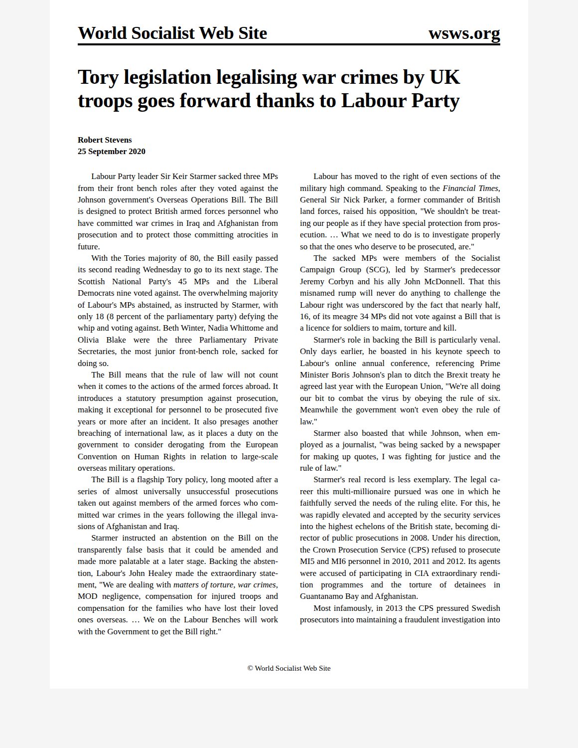World Socialist Web Site
wsws.org
Tory legislation legalising war crimes by UK troops goes forward thanks to Labour Party
Robert Stevens 25 September 2020
Labour Party leader Sir Keir Starmer sacked three MPs from their front bench roles after they voted against the Johnson government's Overseas Operations Bill. The Bill is designed to protect British armed forces personnel who have committed war crimes in Iraq and Afghanistan from prosecution and to protect those committing atrocities in future.
With the Tories majority of 80, the Bill easily passed its second reading Wednesday to go to its next stage. The Scottish National Party's 45 MPs and the Liberal Democrats nine voted against. The overwhelming majority of Labour's MPs abstained, as instructed by Starmer, with only 18 (8 percent of the parliamentary party) defying the whip and voting against. Beth Winter, Nadia Whittome and Olivia Blake were the three Parliamentary Private Secretaries, the most junior front-bench role, sacked for doing so.
The Bill means that the rule of law will not count when it comes to the actions of the armed forces abroad. It introduces a statutory presumption against prosecution, making it exceptional for personnel to be prosecuted five years or more after an incident. It also presages another breaching of international law, as it places a duty on the government to consider derogating from the European Convention on Human Rights in relation to large-scale overseas military operations.
The Bill is a flagship Tory policy, long mooted after a series of almost universally unsuccessful prosecutions taken out against members of the armed forces who committed war crimes in the years following the illegal invasions of Afghanistan and Iraq.
Starmer instructed an abstention on the Bill on the transparently false basis that it could be amended and made more palatable at a later stage. Backing the abstention, Labour's John Healey made the extraordinary statement, "We are dealing with matters of torture, war crimes, MOD negligence, compensation for injured troops and compensation for the families who have lost their loved ones overseas. … We on the Labour Benches will work with the Government to get the Bill right."
Labour has moved to the right of even sections of the military high command. Speaking to the Financial Times, General Sir Nick Parker, a former commander of British land forces, raised his opposition, "We shouldn't be treating our people as if they have special protection from prosecution. … What we need to do is to investigate properly so that the ones who deserve to be prosecuted, are."
The sacked MPs were members of the Socialist Campaign Group (SCG), led by Starmer's predecessor Jeremy Corbyn and his ally John McDonnell. That this misnamed rump will never do anything to challenge the Labour right was underscored by the fact that nearly half, 16, of its meagre 34 MPs did not vote against a Bill that is a licence for soldiers to maim, torture and kill.
Starmer's role in backing the Bill is particularly venal. Only days earlier, he boasted in his keynote speech to Labour's online annual conference, referencing Prime Minister Boris Johnson's plan to ditch the Brexit treaty he agreed last year with the European Union, "We're all doing our bit to combat the virus by obeying the rule of six. Meanwhile the government won't even obey the rule of law."
Starmer also boasted that while Johnson, when employed as a journalist, "was being sacked by a newspaper for making up quotes, I was fighting for justice and the rule of law."
Starmer's real record is less exemplary. The legal career this multi-millionaire pursued was one in which he faithfully served the needs of the ruling elite. For this, he was rapidly elevated and accepted by the security services into the highest echelons of the British state, becoming director of public prosecutions in 2008. Under his direction, the Crown Prosecution Service (CPS) refused to prosecute MI5 and MI6 personnel in 2010, 2011 and 2012. Its agents were accused of participating in CIA extraordinary rendition programmes and the torture of detainees in Guantanamo Bay and Afghanistan.
Most infamously, in 2013 the CPS pressured Swedish prosecutors into maintaining a fraudulent investigation into
© World Socialist Web Site